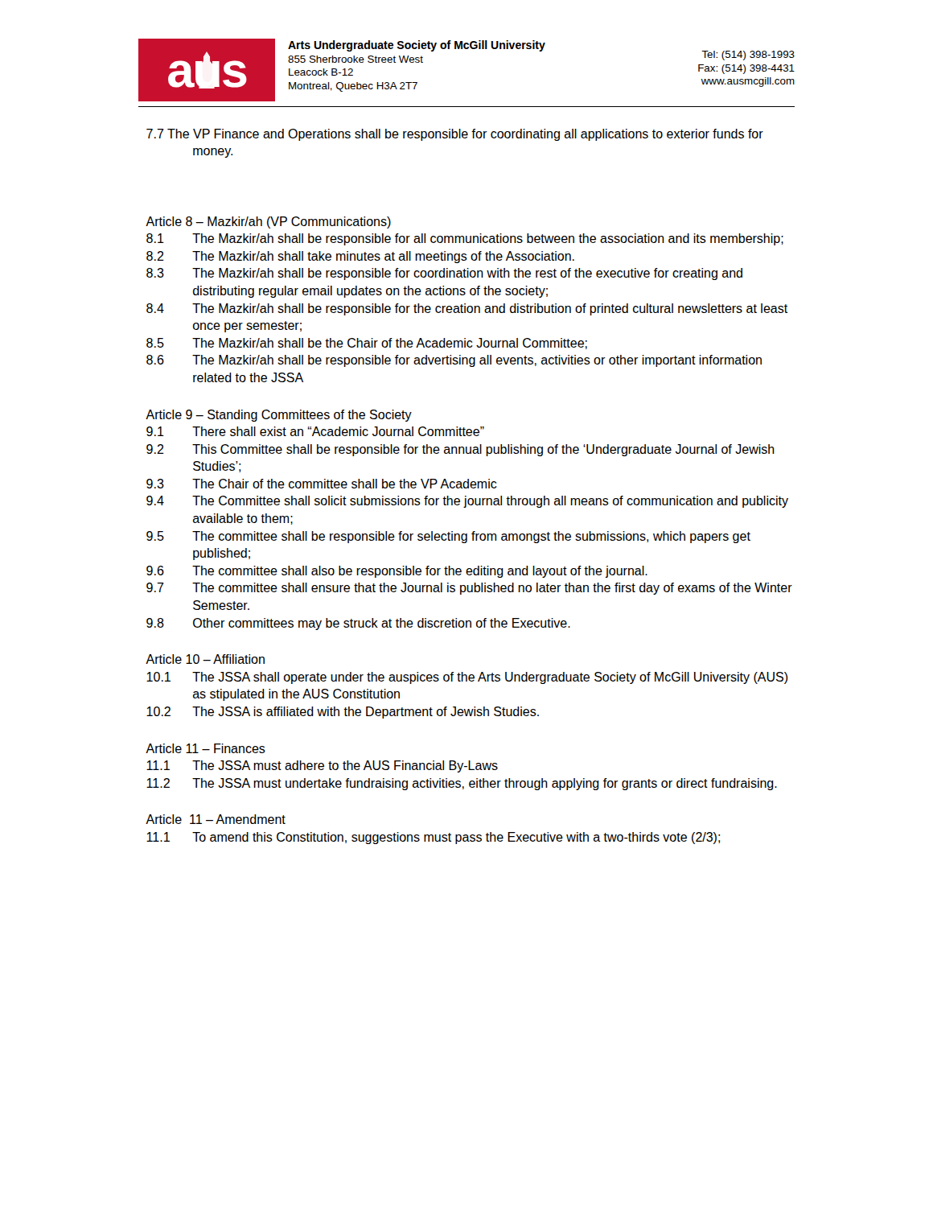aus
Arts Undergraduate Society of McGill University
855 Sherbrooke Street West
Leacock B-12
Montreal, Quebec H3A 2T7
Tel: (514) 398-1993
Fax: (514) 398-4431
www.ausmcgill.com
7.7 The VP Finance and Operations shall be responsible for coordinating all applications to exterior funds for money.
Article 8 – Mazkir/ah (VP Communications)
8.1 The Mazkir/ah shall be responsible for all communications between the association and its membership;
8.2 The Mazkir/ah shall take minutes at all meetings of the Association.
8.3 The Mazkir/ah shall be responsible for coordination with the rest of the executive for creating and distributing regular email updates on the actions of the society;
8.4 The Mazkir/ah shall be responsible for the creation and distribution of printed cultural newsletters at least once per semester;
8.5 The Mazkir/ah shall be the Chair of the Academic Journal Committee;
8.6 The Mazkir/ah shall be responsible for advertising all events, activities or other important information related to the JSSA
Article 9 – Standing Committees of the Society
9.1 There shall exist an “Academic Journal Committee”
9.2 This Committee shall be responsible for the annual publishing of the ‘Undergraduate Journal of Jewish Studies’;
9.3 The Chair of the committee shall be the VP Academic
9.4 The Committee shall solicit submissions for the journal through all means of communication and publicity available to them;
9.5 The committee shall be responsible for selecting from amongst the submissions, which papers get published;
9.6 The committee shall also be responsible for the editing and layout of the journal.
9.7 The committee shall ensure that the Journal is published no later than the first day of exams of the Winter Semester.
9.8 Other committees may be struck at the discretion of the Executive.
Article 10 – Affiliation
10.1 The JSSA shall operate under the auspices of the Arts Undergraduate Society of McGill University (AUS) as stipulated in the AUS Constitution
10.2 The JSSA is affiliated with the Department of Jewish Studies.
Article 11 – Finances
11.1 The JSSA must adhere to the AUS Financial By-Laws
11.2 The JSSA must undertake fundraising activities, either through applying for grants or direct fundraising.
Article 11 – Amendment
11.1 To amend this Constitution, suggestions must pass the Executive with a two-thirds vote (2/3);